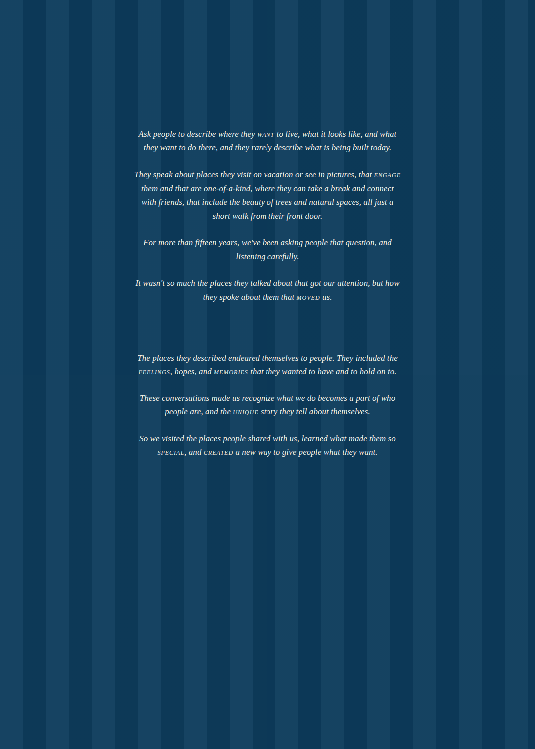Ask people to describe where they want to live, what it looks like, and what they want to do there, and they rarely describe what is being built today.
They speak about places they visit on vacation or see in pictures, that engage them and that are one-of-a-kind, where they can take a break and connect with friends, that include the beauty of trees and natural spaces, all just a short walk from their front door.
For more than fifteen years, we've been asking people that question, and listening carefully.
It wasn't so much the places they talked about that got our attention, but how they spoke about them that moved us.
The places they described endeared themselves to people. They included the feelings, hopes, and memories that they wanted to have and to hold on to.
These conversations made us recognize what we do becomes a part of who people are, and the unique story they tell about themselves.
So we visited the places people shared with us, learned what made them so special, and created a new way to give people what they want.